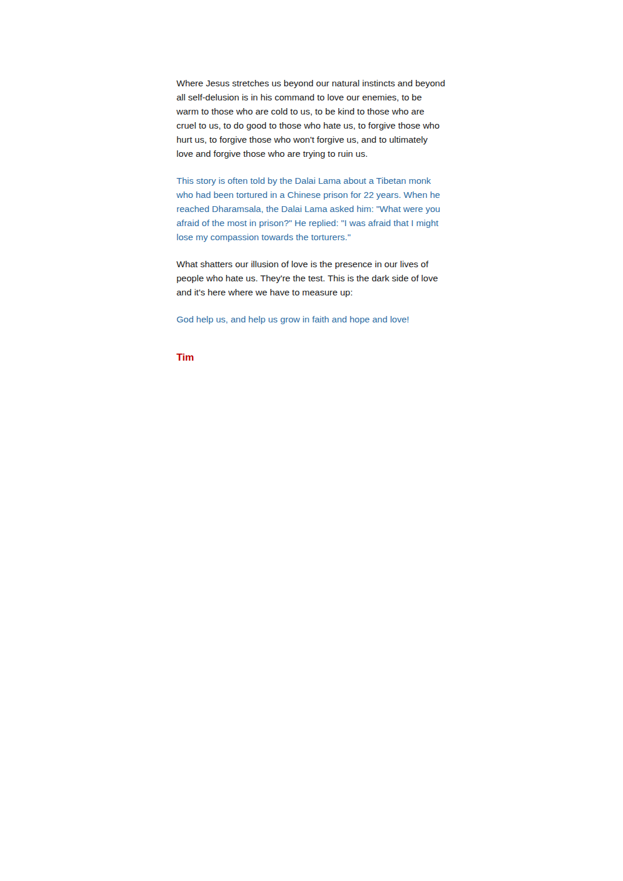Where Jesus stretches us beyond our natural instincts and beyond all self-delusion is in his command to love our enemies, to be warm to those who are cold to us, to be kind to those who are cruel to us, to do good to those who hate us, to forgive those who hurt us, to forgive those who won't forgive us, and to ultimately love and forgive those who are trying to ruin us.
This story is often told by the Dalai Lama about a Tibetan monk who had been tortured in a Chinese prison for 22 years. When he reached Dharamsala, the Dalai Lama asked him: "What were you afraid of the most in prison?" He replied: "I was afraid that I might lose my compassion towards the torturers."
What shatters our illusion of love is the presence in our lives of people who hate us. They're the test. This is the dark side of love and it's here where we have to measure up:
God help us, and help us grow in faith and hope and love!
Tim